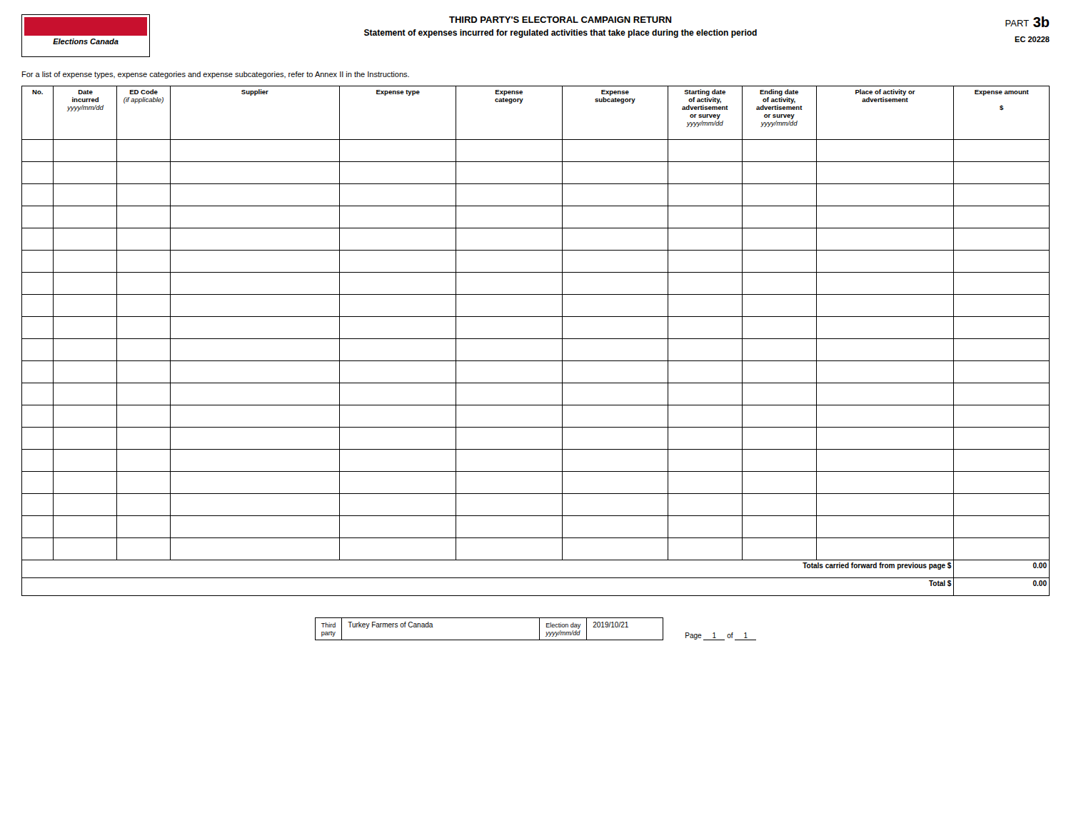Elections Canada
THIRD PARTY'S ELECTORAL CAMPAIGN RETURN
Statement of expenses incurred for regulated activities that take place during the election period
PART 3b
EC 20228
For a list of expense types, expense categories and expense subcategories, refer to Annex II in the Instructions.
| No. | Date incurred yyyy/mm/dd | ED Code (if applicable) | Supplier | Expense type | Expense category | Expense subcategory | Starting date of activity, advertisement or survey yyyy/mm/dd | Ending date of activity, advertisement or survey yyyy/mm/dd | Place of activity or advertisement | Expense amount $ |
| --- | --- | --- | --- | --- | --- | --- | --- | --- | --- | --- |
| Totals carried forward from previous page $ | 0.00 |
| Total $ | 0.00 |
Third
party
Turkey Farmers of Canada
Election day
yyyy/mm/dd
2019/10/21
Page 1 of 1